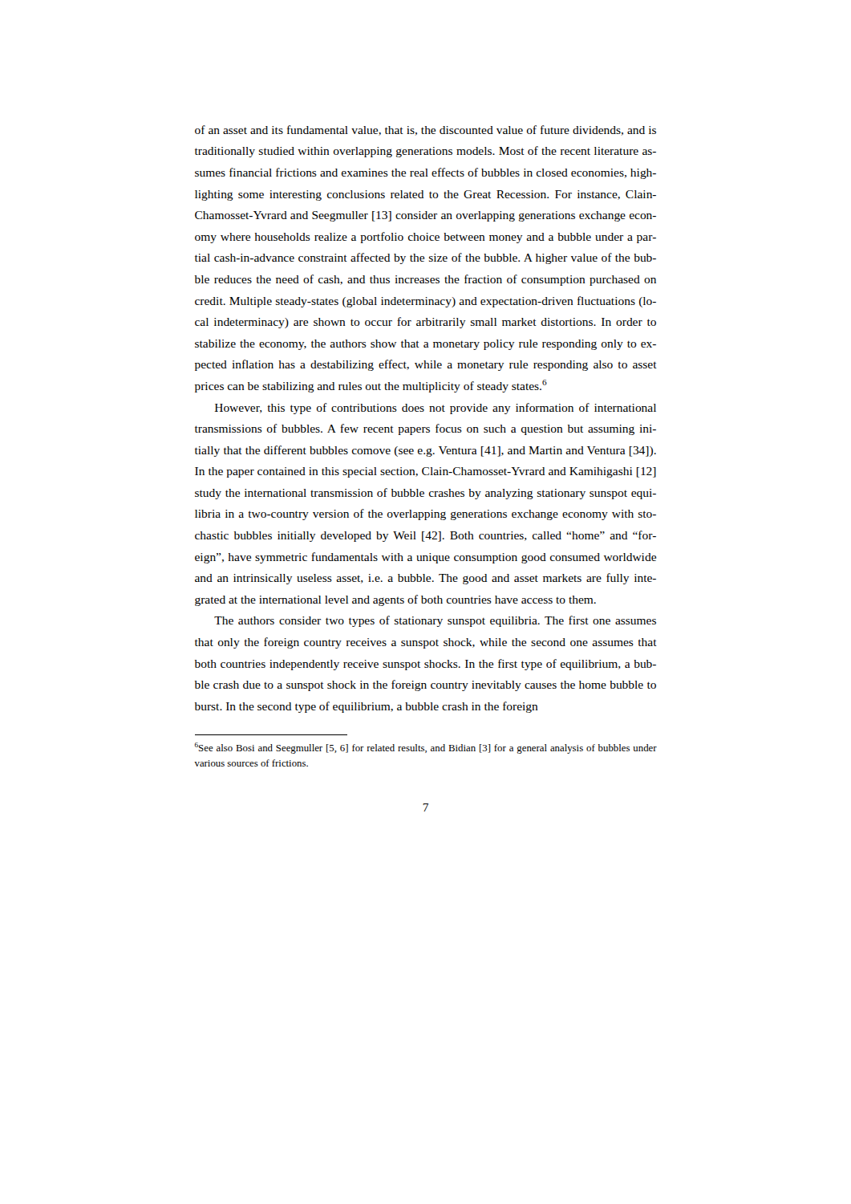of an asset and its fundamental value, that is, the discounted value of future dividends, and is traditionally studied within overlapping generations models. Most of the recent literature assumes financial frictions and examines the real effects of bubbles in closed economies, highlighting some interesting conclusions related to the Great Recession. For instance, Clain-Chamosset-Yvrard and Seegmuller [13] consider an overlapping generations exchange economy where households realize a portfolio choice between money and a bubble under a partial cash-in-advance constraint affected by the size of the bubble. A higher value of the bubble reduces the need of cash, and thus increases the fraction of consumption purchased on credit. Multiple steady-states (global indeterminacy) and expectation-driven fluctuations (local indeterminacy) are shown to occur for arbitrarily small market distortions. In order to stabilize the economy, the authors show that a monetary policy rule responding only to expected inflation has a destabilizing effect, while a monetary rule responding also to asset prices can be stabilizing and rules out the multiplicity of steady states.6
However, this type of contributions does not provide any information of international transmissions of bubbles. A few recent papers focus on such a question but assuming initially that the different bubbles comove (see e.g. Ventura [41], and Martin and Ventura [34]). In the paper contained in this special section, Clain-Chamosset-Yvrard and Kamihigashi [12] study the international transmission of bubble crashes by analyzing stationary sunspot equilibria in a two-country version of the overlapping generations exchange economy with stochastic bubbles initially developed by Weil [42]. Both countries, called “home” and “foreign”, have symmetric fundamentals with a unique consumption good consumed worldwide and an intrinsically useless asset, i.e. a bubble. The good and asset markets are fully integrated at the international level and agents of both countries have access to them.
The authors consider two types of stationary sunspot equilibria. The first one assumes that only the foreign country receives a sunspot shock, while the second one assumes that both countries independently receive sunspot shocks. In the first type of equilibrium, a bubble crash due to a sunspot shock in the foreign country inevitably causes the home bubble to burst. In the second type of equilibrium, a bubble crash in the foreign
6See also Bosi and Seegmuller [5, 6] for related results, and Bidian [3] for a general analysis of bubbles under various sources of frictions.
7